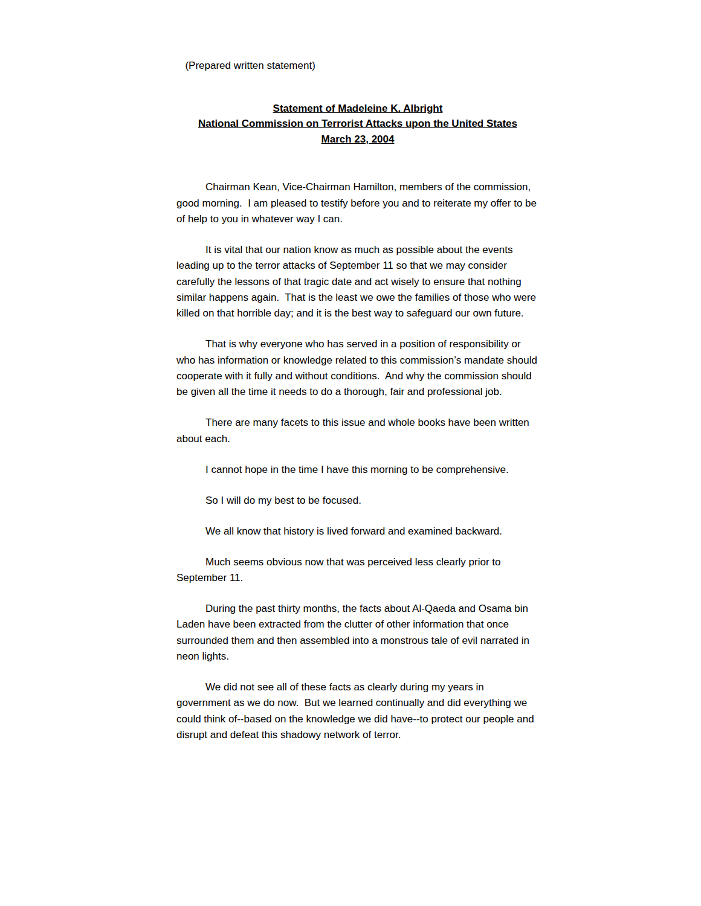(Prepared written statement)
Statement of Madeleine K. Albright
National Commission on Terrorist Attacks upon the United States
March 23, 2004
Chairman Kean, Vice-Chairman Hamilton, members of the commission, good morning. I am pleased to testify before you and to reiterate my offer to be of help to you in whatever way I can.
It is vital that our nation know as much as possible about the events leading up to the terror attacks of September 11 so that we may consider carefully the lessons of that tragic date and act wisely to ensure that nothing similar happens again. That is the least we owe the families of those who were killed on that horrible day; and it is the best way to safeguard our own future.
That is why everyone who has served in a position of responsibility or who has information or knowledge related to this commission’s mandate should cooperate with it fully and without conditions. And why the commission should be given all the time it needs to do a thorough, fair and professional job.
There are many facets to this issue and whole books have been written about each.
I cannot hope in the time I have this morning to be comprehensive.
So I will do my best to be focused.
We all know that history is lived forward and examined backward.
Much seems obvious now that was perceived less clearly prior to September 11.
During the past thirty months, the facts about Al-Qaeda and Osama bin Laden have been extracted from the clutter of other information that once surrounded them and then assembled into a monstrous tale of evil narrated in neon lights.
We did not see all of these facts as clearly during my years in government as we do now. But we learned continually and did everything we could think of--based on the knowledge we did have--to protect our people and disrupt and defeat this shadowy network of terror.